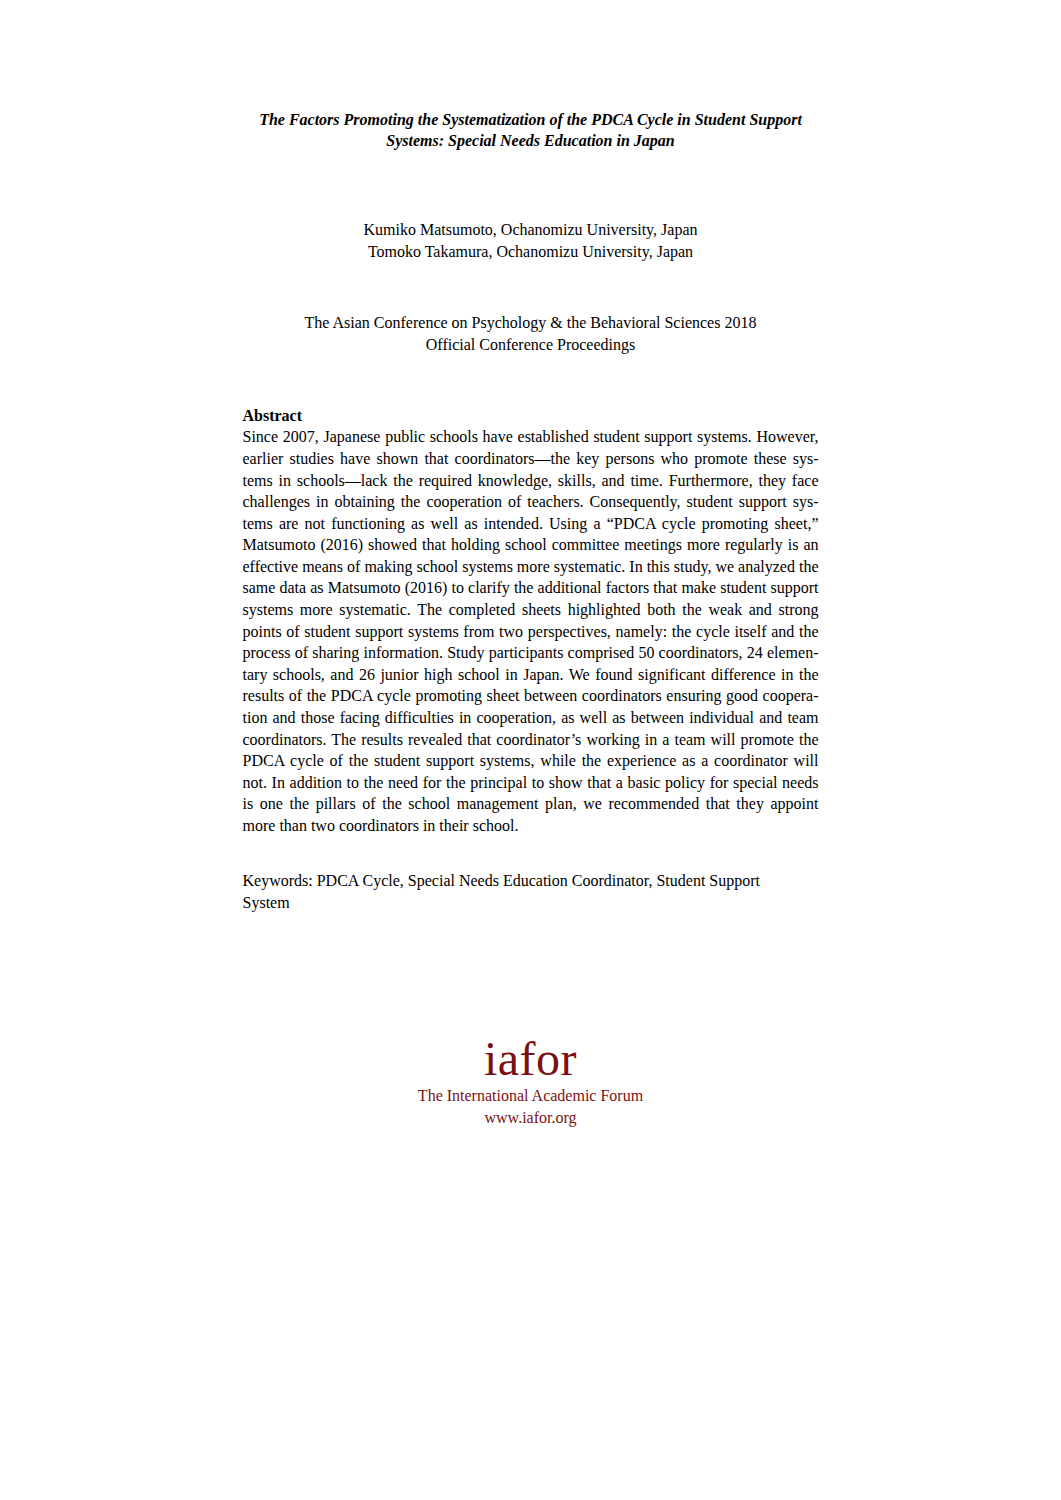The Factors Promoting the Systematization of the PDCA Cycle in Student Support
Systems: Special Needs Education in Japan
Kumiko Matsumoto, Ochanomizu University, Japan
Tomoko Takamura, Ochanomizu University, Japan
The Asian Conference on Psychology & the Behavioral Sciences 2018
Official Conference Proceedings
Abstract
Since 2007, Japanese public schools have established student support systems. However, earlier studies have shown that coordinators—the key persons who promote these systems in schools—lack the required knowledge, skills, and time. Furthermore, they face challenges in obtaining the cooperation of teachers. Consequently, student support systems are not functioning as well as intended. Using a “PDCA cycle promoting sheet,” Matsumoto (2016) showed that holding school committee meetings more regularly is an effective means of making school systems more systematic. In this study, we analyzed the same data as Matsumoto (2016) to clarify the additional factors that make student support systems more systematic. The completed sheets highlighted both the weak and strong points of student support systems from two perspectives, namely: the cycle itself and the process of sharing information. Study participants comprised 50 coordinators, 24 elementary schools, and 26 junior high school in Japan. We found significant difference in the results of the PDCA cycle promoting sheet between coordinators ensuring good cooperation and those facing difficulties in cooperation, as well as between individual and team coordinators. The results revealed that coordinator’s working in a team will promote the PDCA cycle of the student support systems, while the experience as a coordinator will not. In addition to the need for the principal to show that a basic policy for special needs is one the pillars of the school management plan, we recommended that they appoint more than two coordinators in their school.
Keywords: PDCA Cycle, Special Needs Education Coordinator, Student Support
System
iafor
The International Academic Forum
www.iafor.org